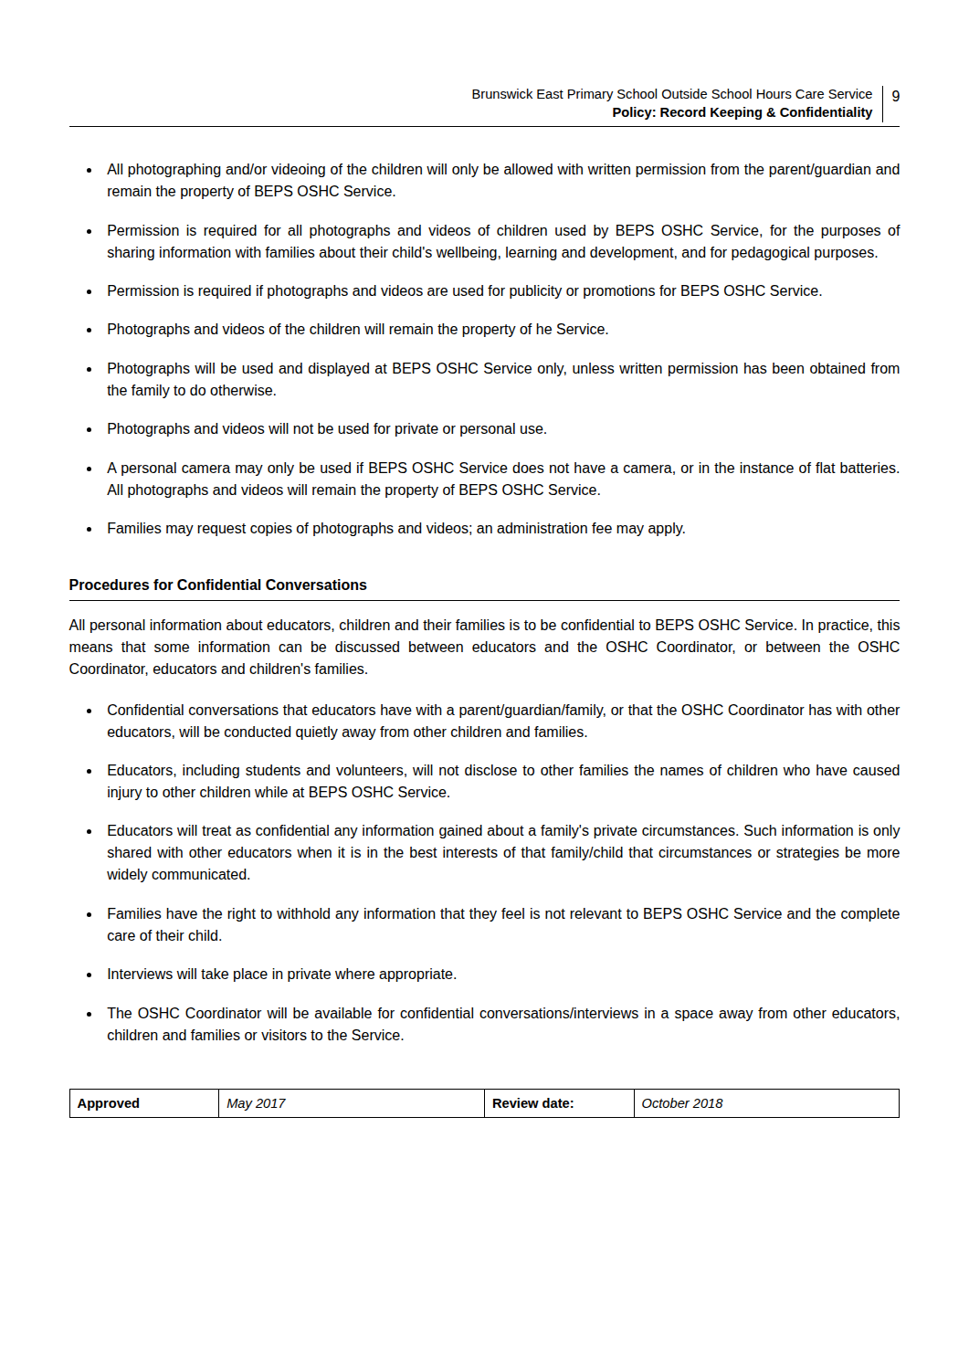Brunswick East Primary School Outside School Hours Care Service
Policy: Record Keeping & Confidentiality
9
All photographing and/or videoing of the children will only be allowed with written permission from the parent/guardian and remain the property of BEPS OSHC Service.
Permission is required for all photographs and videos of children used by BEPS OSHC Service, for the purposes of sharing information with families about their child's wellbeing, learning and development, and for pedagogical purposes.
Permission is required if photographs and videos are used for publicity or promotions for BEPS OSHC Service.
Photographs and videos of the children will remain the property of he Service.
Photographs will be used and displayed at BEPS OSHC Service only, unless written permission has been obtained from the family to do otherwise.
Photographs and videos will not be used for private or personal use.
A personal camera may only be used if BEPS OSHC Service does not have a camera, or in the instance of flat batteries. All photographs and videos will remain the property of BEPS OSHC Service.
Families may request copies of photographs and videos; an administration fee may apply.
Procedures for Confidential Conversations
All personal information about educators, children and their families is to be confidential to BEPS OSHC Service. In practice, this means that some information can be discussed between educators and the OSHC Coordinator, or between the OSHC Coordinator, educators and children's families.
Confidential conversations that educators have with a parent/guardian/family, or that the OSHC Coordinator has with other educators, will be conducted quietly away from other children and families.
Educators, including students and volunteers, will not disclose to other families the names of children who have caused injury to other children while at BEPS OSHC Service.
Educators will treat as confidential any information gained about a family's private circumstances. Such information is only shared with other educators when it is in the best interests of that family/child that circumstances or strategies be more widely communicated.
Families have the right to withhold any information that they feel is not relevant to BEPS OSHC Service and the complete care of their child.
Interviews will take place in private where appropriate.
The OSHC Coordinator will be available for confidential conversations/interviews in a space away from other educators, children and families or visitors to the Service.
| Approved | May 2017 | Review date: | October 2018 |